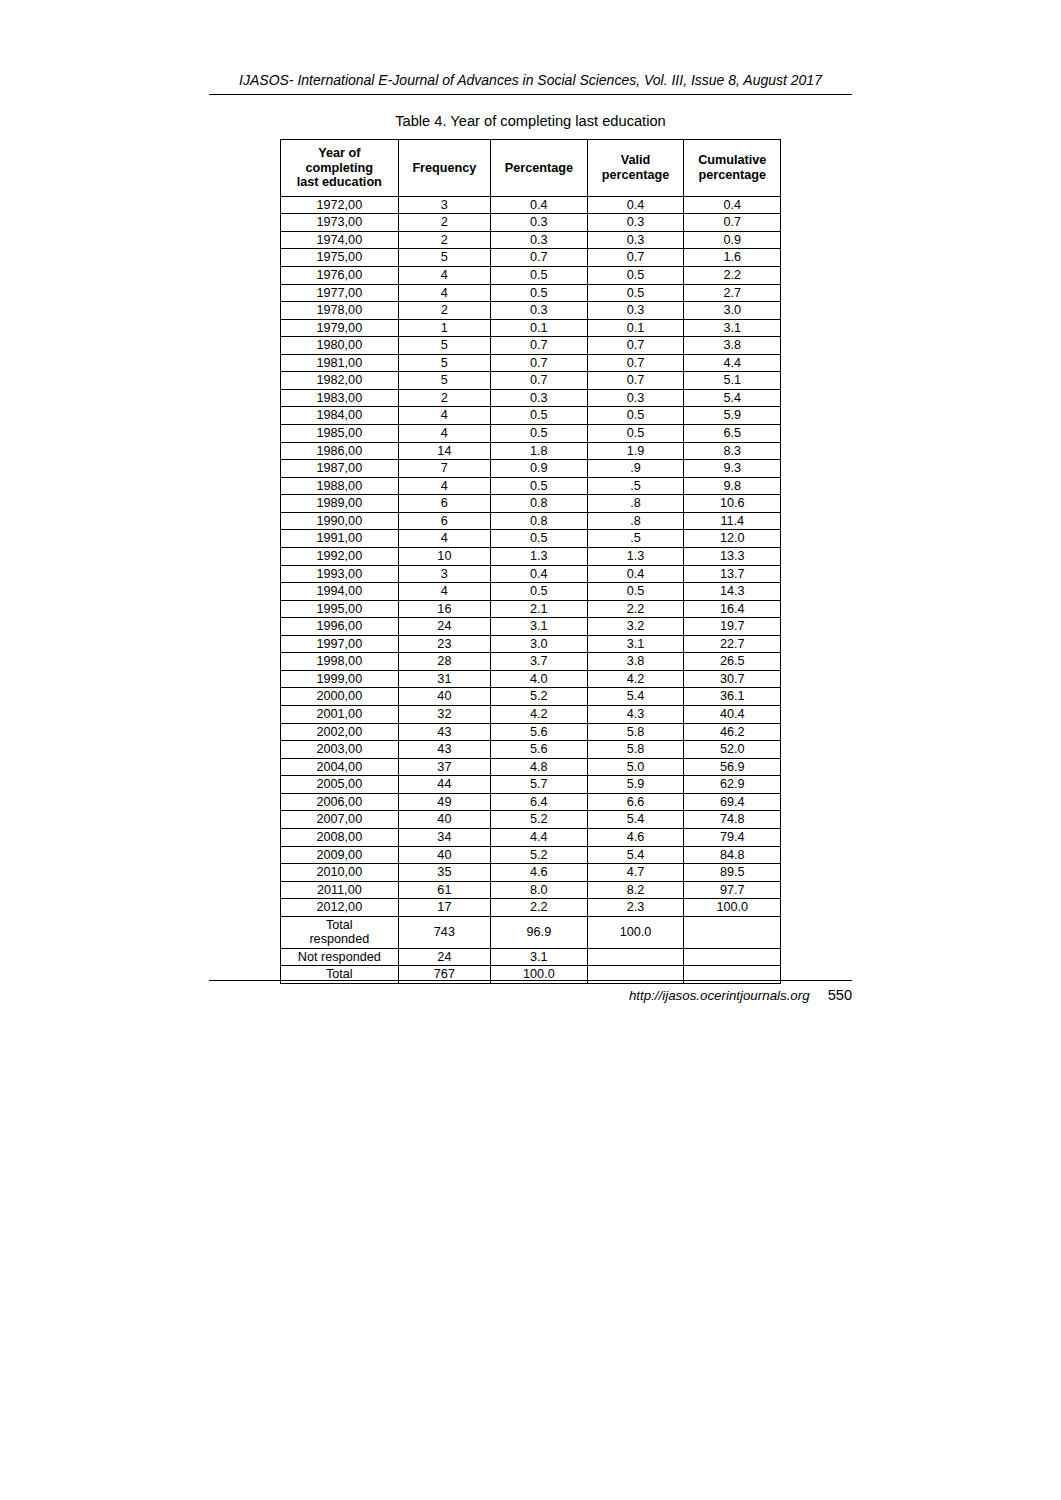IJASOS- International E-Journal of Advances in Social Sciences, Vol. III, Issue 8, August 2017
Table 4. Year of completing last education
| Year of completing last education | Frequency | Percentage | Valid percentage | Cumulative percentage |
| --- | --- | --- | --- | --- |
| 1972,00 | 3 | 0.4 | 0.4 | 0.4 |
| 1973,00 | 2 | 0.3 | 0.3 | 0.7 |
| 1974,00 | 2 | 0.3 | 0.3 | 0.9 |
| 1975,00 | 5 | 0.7 | 0.7 | 1.6 |
| 1976,00 | 4 | 0.5 | 0.5 | 2.2 |
| 1977,00 | 4 | 0.5 | 0.5 | 2.7 |
| 1978,00 | 2 | 0.3 | 0.3 | 3.0 |
| 1979,00 | 1 | 0.1 | 0.1 | 3.1 |
| 1980,00 | 5 | 0.7 | 0.7 | 3.8 |
| 1981,00 | 5 | 0.7 | 0.7 | 4.4 |
| 1982,00 | 5 | 0.7 | 0.7 | 5.1 |
| 1983,00 | 2 | 0.3 | 0.3 | 5.4 |
| 1984,00 | 4 | 0.5 | 0.5 | 5.9 |
| 1985,00 | 4 | 0.5 | 0.5 | 6.5 |
| 1986,00 | 14 | 1.8 | 1.9 | 8.3 |
| 1987,00 | 7 | 0.9 | .9 | 9.3 |
| 1988,00 | 4 | 0.5 | .5 | 9.8 |
| 1989,00 | 6 | 0.8 | .8 | 10.6 |
| 1990,00 | 6 | 0.8 | .8 | 11.4 |
| 1991,00 | 4 | 0.5 | .5 | 12.0 |
| 1992,00 | 10 | 1.3 | 1.3 | 13.3 |
| 1993,00 | 3 | 0.4 | 0.4 | 13.7 |
| 1994,00 | 4 | 0.5 | 0.5 | 14.3 |
| 1995,00 | 16 | 2.1 | 2.2 | 16.4 |
| 1996,00 | 24 | 3.1 | 3.2 | 19.7 |
| 1997,00 | 23 | 3.0 | 3.1 | 22.7 |
| 1998,00 | 28 | 3.7 | 3.8 | 26.5 |
| 1999,00 | 31 | 4.0 | 4.2 | 30.7 |
| 2000,00 | 40 | 5.2 | 5.4 | 36.1 |
| 2001,00 | 32 | 4.2 | 4.3 | 40.4 |
| 2002,00 | 43 | 5.6 | 5.8 | 46.2 |
| 2003,00 | 43 | 5.6 | 5.8 | 52.0 |
| 2004,00 | 37 | 4.8 | 5.0 | 56.9 |
| 2005,00 | 44 | 5.7 | 5.9 | 62.9 |
| 2006,00 | 49 | 6.4 | 6.6 | 69.4 |
| 2007,00 | 40 | 5.2 | 5.4 | 74.8 |
| 2008,00 | 34 | 4.4 | 4.6 | 79.4 |
| 2009,00 | 40 | 5.2 | 5.4 | 84.8 |
| 2010,00 | 35 | 4.6 | 4.7 | 89.5 |
| 2011,00 | 61 | 8.0 | 8.2 | 97.7 |
| 2012,00 | 17 | 2.2 | 2.3 | 100.0 |
| Total responded | 743 | 96.9 | 100.0 | |
| Not responded | 24 | 3.1 | | |
| Total | 767 | 100.0 | | |
http://ijasos.ocerintjournals.org 550